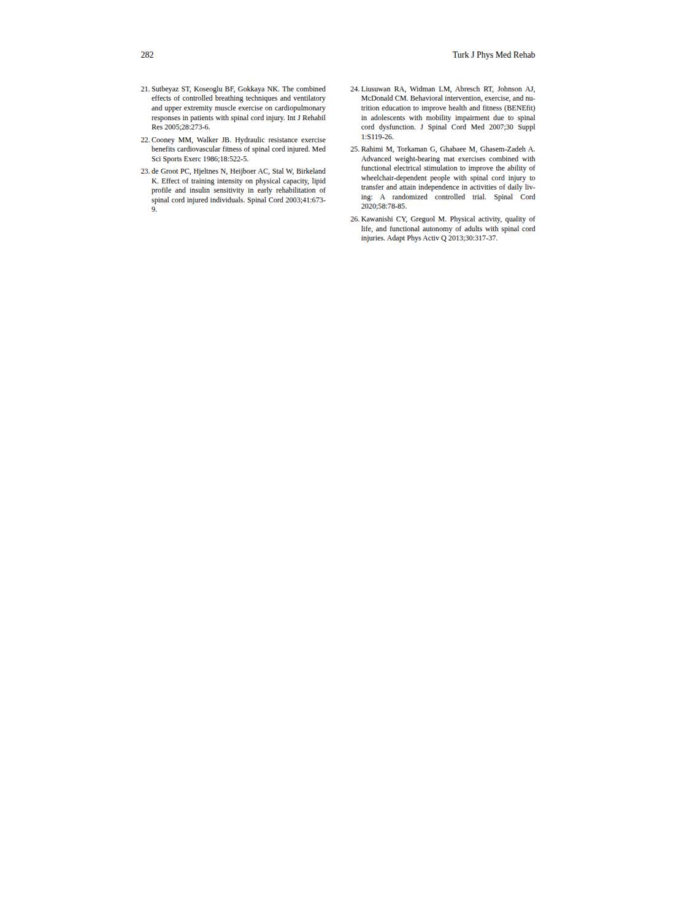282 Turk J Phys Med Rehab
21 Sutbeyaz ST, Koseoglu BF, Gokkaya NK. The combined effects of controlled breathing techniques and ventilatory and upper extremity muscle exercise on cardiopulmonary responses in patients with spinal cord injury. Int J Rehabil Res 2005;28:273-6.
22 Cooney MM, Walker JB. Hydraulic resistance exercise benefits cardiovascular fitness of spinal cord injured. Med Sci Sports Exerc 1986;18:522-5.
23de Groot PC, Hjeltnes N, Heijboer AC, Stal W, Birkeland K. Effect of training intensity on physical capacity, lipid profile and insulin sensitivity in early rehabilitation of spinal cord injured individuals. Spinal Cord 2003;41:673-9.
24 Liusuwan RA, Widman LM, Abresch RT, Johnson AJ, McDonald CM. Behavioral intervention, exercise, and nutrition education to improve health and fitness (BENEfit) in adolescents with mobility impairment due to spinal cord dysfunction. J Spinal Cord Med 2007;30 Suppl 1:S119-26.
25 Rahimi M, Torkaman G, Ghabaee M, Ghasem-Zadeh A. Advanced weight-bearing mat exercises combined with functional electrical stimulation to improve the ability of wheelchair-dependent people with spinal cord injury to transfer and attain independence in activities of daily living: A randomized controlled trial. Spinal Cord 2020;58:78-85.
26 Kawanishi CY, Greguol M. Physical activity, quality of life, and functional autonomy of adults with spinal cord injuries. Adapt Phys Activ Q 2013;30:317-37.